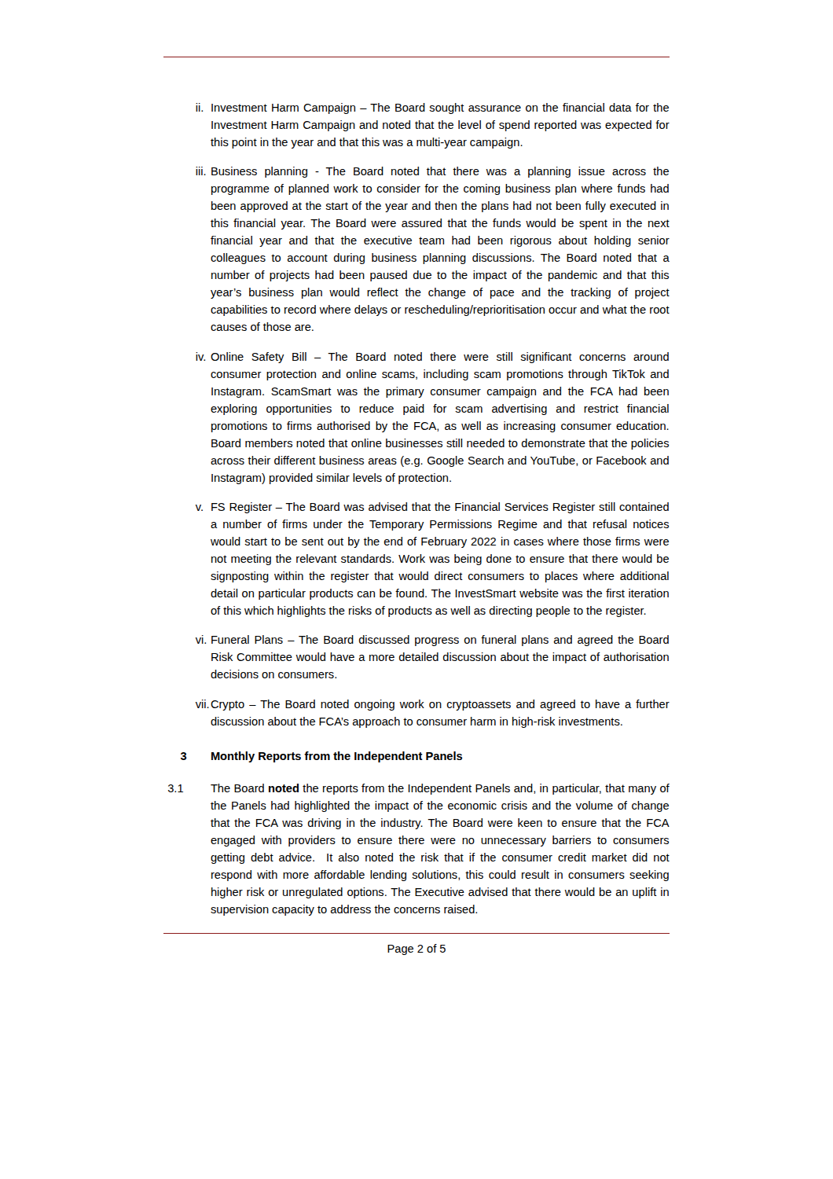ii. Investment Harm Campaign – The Board sought assurance on the financial data for the Investment Harm Campaign and noted that the level of spend reported was expected for this point in the year and that this was a multi-year campaign.
iii. Business planning - The Board noted that there was a planning issue across the programme of planned work to consider for the coming business plan where funds had been approved at the start of the year and then the plans had not been fully executed in this financial year. The Board were assured that the funds would be spent in the next financial year and that the executive team had been rigorous about holding senior colleagues to account during business planning discussions. The Board noted that a number of projects had been paused due to the impact of the pandemic and that this year’s business plan would reflect the change of pace and the tracking of project capabilities to record where delays or rescheduling/reprioritisation occur and what the root causes of those are.
iv. Online Safety Bill – The Board noted there were still significant concerns around consumer protection and online scams, including scam promotions through TikTok and Instagram. ScamSmart was the primary consumer campaign and the FCA had been exploring opportunities to reduce paid for scam advertising and restrict financial promotions to firms authorised by the FCA, as well as increasing consumer education. Board members noted that online businesses still needed to demonstrate that the policies across their different business areas (e.g. Google Search and YouTube, or Facebook and Instagram) provided similar levels of protection.
v. FS Register – The Board was advised that the Financial Services Register still contained a number of firms under the Temporary Permissions Regime and that refusal notices would start to be sent out by the end of February 2022 in cases where those firms were not meeting the relevant standards. Work was being done to ensure that there would be signposting within the register that would direct consumers to places where additional detail on particular products can be found. The InvestSmart website was the first iteration of this which highlights the risks of products as well as directing people to the register.
vi. Funeral Plans – The Board discussed progress on funeral plans and agreed the Board Risk Committee would have a more detailed discussion about the impact of authorisation decisions on consumers.
vii. Crypto – The Board noted ongoing work on cryptoassets and agreed to have a further discussion about the FCA’s approach to consumer harm in high-risk investments.
3 Monthly Reports from the Independent Panels
3.1 The Board noted the reports from the Independent Panels and, in particular, that many of the Panels had highlighted the impact of the economic crisis and the volume of change that the FCA was driving in the industry. The Board were keen to ensure that the FCA engaged with providers to ensure there were no unnecessary barriers to consumers getting debt advice. It also noted the risk that if the consumer credit market did not respond with more affordable lending solutions, this could result in consumers seeking higher risk or unregulated options. The Executive advised that there would be an uplift in supervision capacity to address the concerns raised.
Page 2 of 5